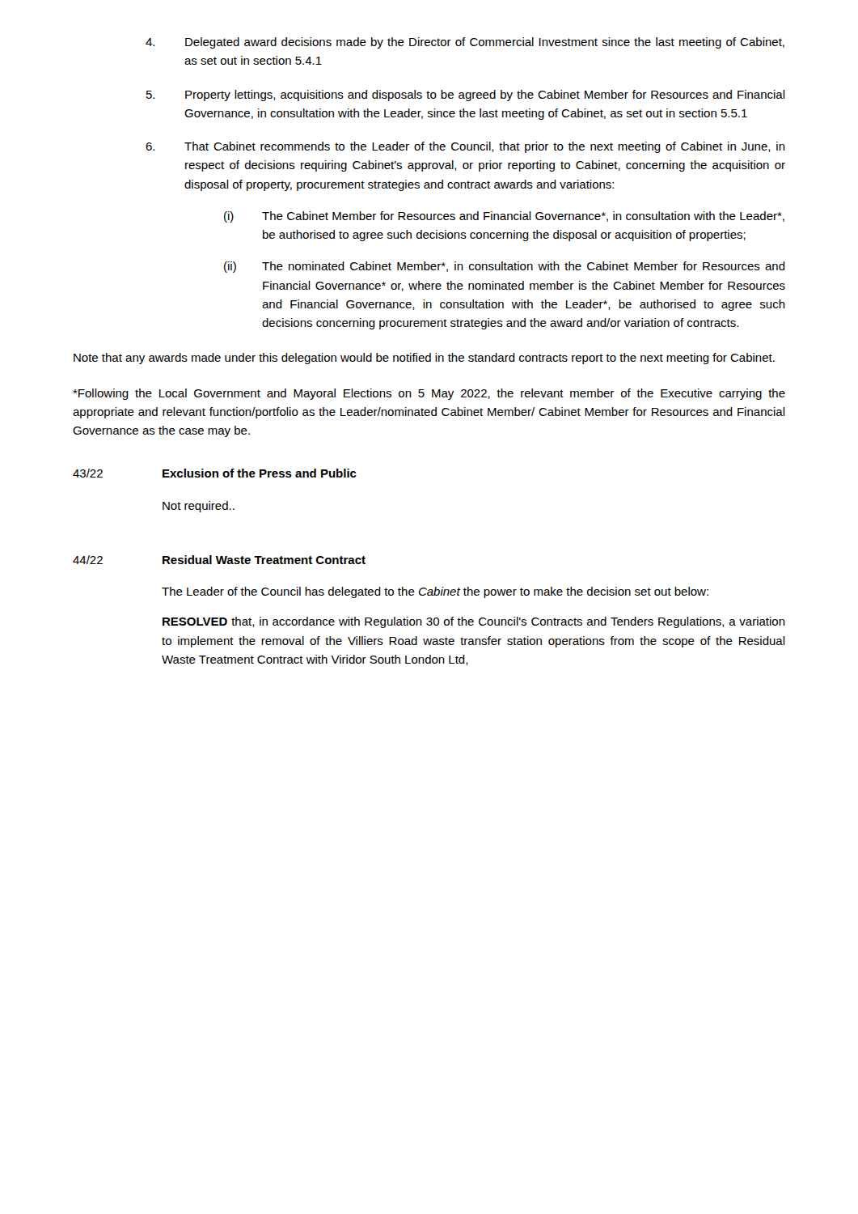4.
Delegated award decisions made by the Director of Commercial Investment since the last meeting of Cabinet, as set out in section 5.4.1
5.
Property lettings, acquisitions and disposals to be agreed by the Cabinet Member for Resources and Financial Governance, in consultation with the Leader, since the last meeting of Cabinet, as set out in section 5.5.1
6.
That Cabinet recommends to the Leader of the Council, that prior to the next meeting of Cabinet in June, in respect of decisions requiring Cabinet's approval, or prior reporting to Cabinet, concerning the acquisition or disposal of property, procurement strategies and contract awards and variations:
(i)
The Cabinet Member for Resources and Financial Governance*, in consultation with the Leader*, be authorised to agree such decisions concerning the disposal or acquisition of properties;
(ii)
The nominated Cabinet Member*, in consultation with the Cabinet Member for Resources and Financial Governance* or, where the nominated member is the Cabinet Member for Resources and Financial Governance, in consultation with the Leader*, be authorised to agree such decisions concerning procurement strategies and the award and/or variation of contracts.
Note that any awards made under this delegation would be notified in the standard contracts report to the next meeting for Cabinet.
*Following the Local Government and Mayoral Elections on 5 May 2022, the relevant member of the Executive carrying the appropriate and relevant function/portfolio as the Leader/nominated Cabinet Member/ Cabinet Member for Resources and Financial Governance as the case may be.
43/22
Exclusion of the Press and Public
Not required..
44/22
Residual Waste Treatment Contract
The Leader of the Council has delegated to the Cabinet the power to make the decision set out below:
RESOLVED that, in accordance with Regulation 30 of the Council's Contracts and Tenders Regulations, a variation to implement the removal of the Villiers Road waste transfer station operations from the scope of the Residual Waste Treatment Contract with Viridor South London Ltd,